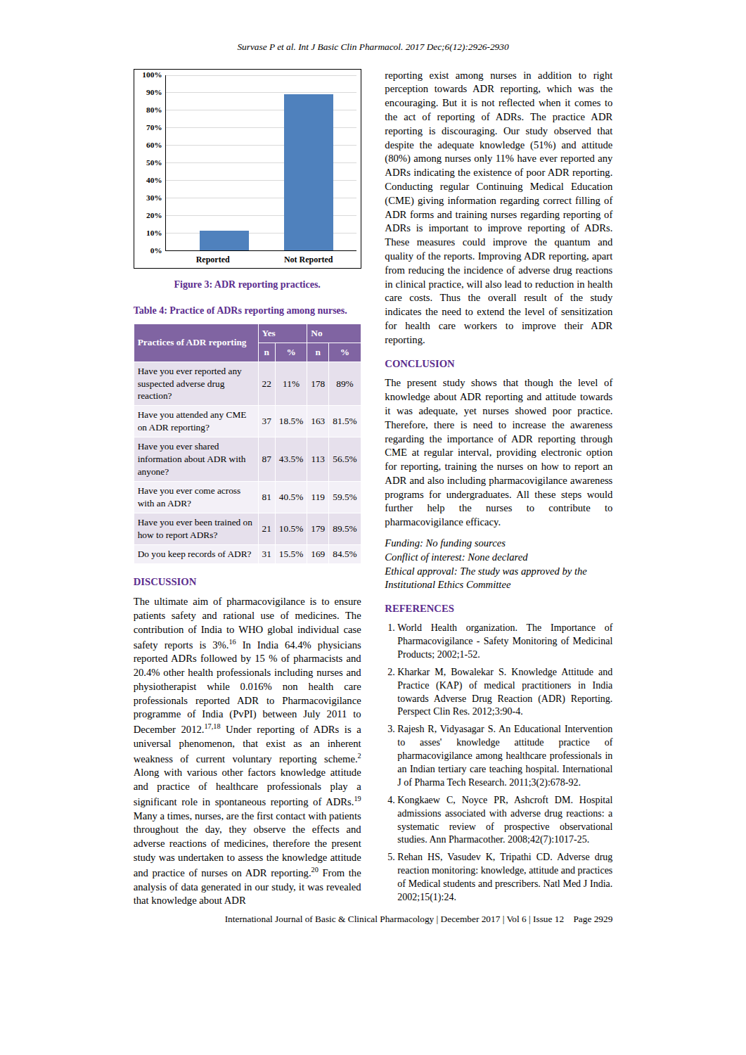Survase P et al. Int J Basic Clin Pharmacol. 2017 Dec;6(12):2926-2930
100% 90% 80% 70% 60% 50% 40% 30% 20% 10% 0%
Reported Not Reported
Figure 3: ADR reporting practices.
Table 4: Practice of ADRs reporting among nurses.
| Practices of ADR reporting | Yes | No |
| --- | --- | --- |
| n | % | n | % |
| Have you ever reported any suspected adverse drug reaction? | 22 | 11% | 178 | 89% |
| Have you attended any CME on ADR reporting? | 37 | 18.5% | 163 | 81.5% |
| Have you ever shared information about ADR with anyone? | 87 | 43.5% | 113 | 56.5% |
| Have you ever come across with an ADR? | 81 | 40.5% | 119 | 59.5% |
| Have you ever been trained on how to report ADRs? | 21 | 10.5% | 179 | 89.5% |
| Do you keep records of ADR? | 31 | 15.5% | 169 | 84.5% |
DISCUSSION
The ultimate aim of pharmacovigilance is to ensure patients safety and rational use of medicines. The contribution of India to WHO global individual case safety reports is 3%.16 In India 64.4% physicians reported ADRs followed by 15 % of pharmacists and 20.4% other health professionals including nurses and physiotherapist while 0.016% non health care professionals reported ADR to Pharmacovigilance programme of India (PvPI) between July 2011 to December 2012.17,18 Under reporting of ADRs is a universal phenomenon, that exist as an inherent weakness of current voluntary reporting scheme.2 Along with various other factors knowledge attitude and practice of healthcare professionals play a significant role in spontaneous reporting of ADRs.19 Many a times, nurses, are the first contact with patients throughout the day, they observe the effects and adverse reactions of medicines, therefore the present study was undertaken to assess the knowledge attitude and practice of nurses on ADR reporting.20 From the analysis of data generated in our study, it was revealed that knowledge about ADR
reporting exist among nurses in addition to right perception towards ADR reporting, which was the encouraging. But it is not reflected when it comes to the act of reporting of ADRs. The practice ADR reporting is discouraging. Our study observed that despite the adequate knowledge (51%) and attitude (80%) among nurses only 11% have ever reported any ADRs indicating the existence of poor ADR reporting. Conducting regular Continuing Medical Education (CME) giving information regarding correct filling of ADR forms and training nurses regarding reporting of ADRs is important to improve reporting of ADRs. These measures could improve the quantum and quality of the reports. Improving ADR reporting, apart from reducing the incidence of adverse drug reactions in clinical practice, will also lead to reduction in health care costs. Thus the overall result of the study indicates the need to extend the level of sensitization for health care workers to improve their ADR reporting.
CONCLUSION
The present study shows that though the level of knowledge about ADR reporting and attitude towards it was adequate, yet nurses showed poor practice. Therefore, there is need to increase the awareness regarding the importance of ADR reporting through CME at regular interval, providing electronic option for reporting, training the nurses on how to report an ADR and also including pharmacovigilance awareness programs for undergraduates. All these steps would further help the nurses to contribute to pharmacovigilance efficacy.
Funding: No funding sources
Conflict of interest: None declared
Ethical approval: The study was approved by the Institutional Ethics Committee
REFERENCES
World Health organization. The Importance of Pharmacovigilance - Safety Monitoring of Medicinal Products; 2002;1-52.
Kharkar M, Bowalekar S. Knowledge Attitude and Practice (KAP) of medical practitioners in India towards Adverse Drug Reaction (ADR) Reporting. Perspect Clin Res. 2012;3:90-4.
Rajesh R, Vidyasagar S. An Educational Intervention to asses' knowledge attitude practice of pharmacovigilance among healthcare professionals in an Indian tertiary care teaching hospital. International J of Pharma Tech Research. 2011;3(2):678-92.
Kongkaew C, Noyce PR, Ashcroft DM. Hospital admissions associated with adverse drug reactions: a systematic review of prospective observational studies. Ann Pharmacother. 2008;42(7):1017-25.
Rehan HS, Vasudev K, Tripathi CD. Adverse drug reaction monitoring: knowledge, attitude and practices of Medical students and prescribers. Natl Med J India. 2002;15(1):24.
International Journal of Basic & Clinical Pharmacology | December 2017 | Vol 6 | Issue 12 Page 2929